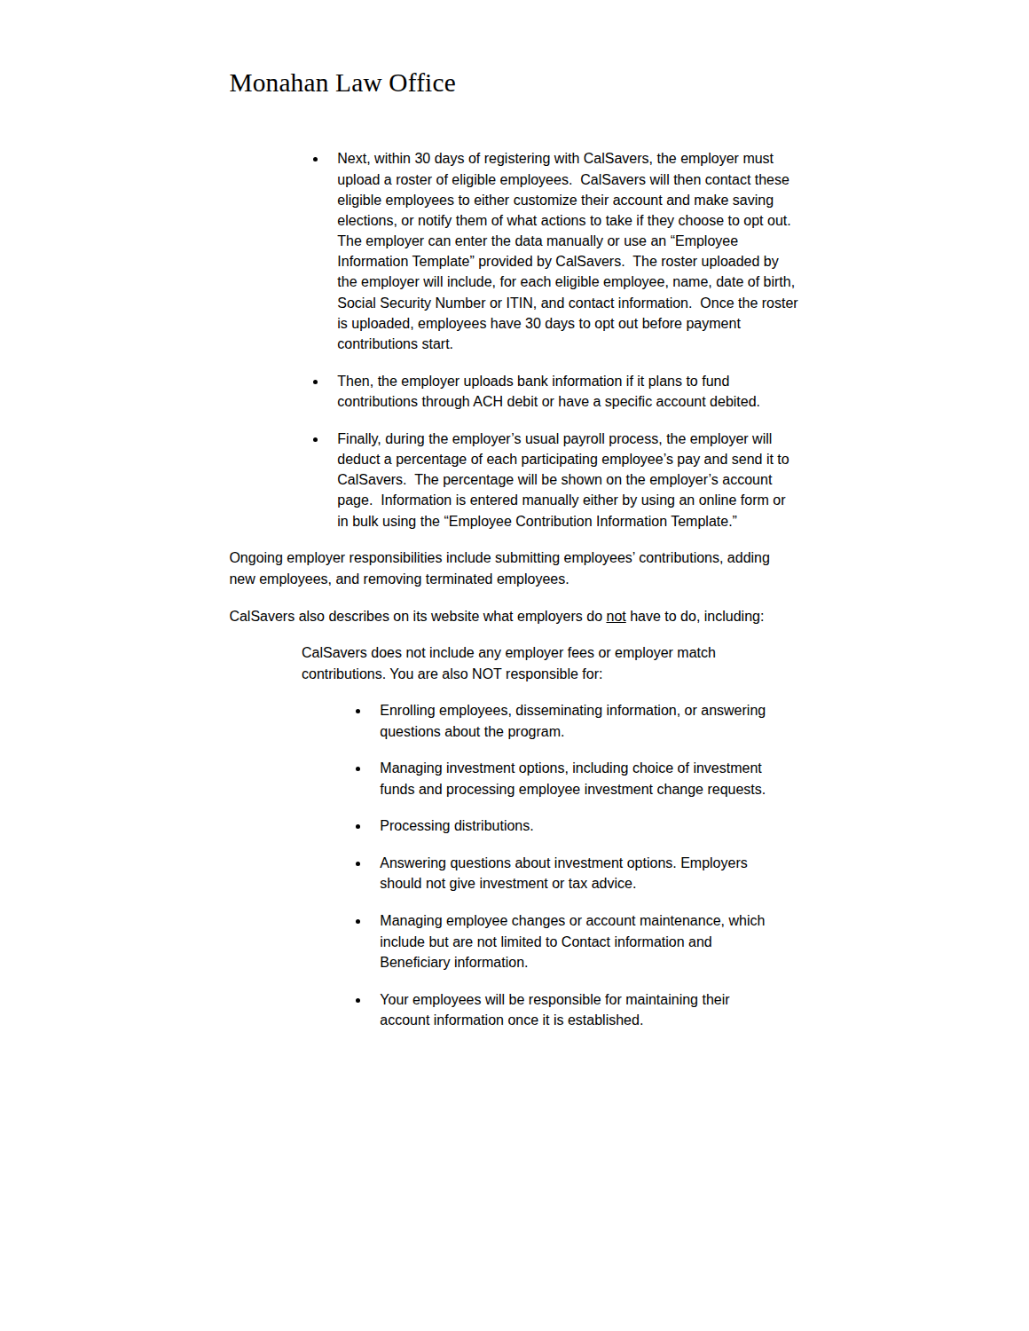Monahan Law Office
Next, within 30 days of registering with CalSavers, the employer must upload a roster of eligible employees. CalSavers will then contact these eligible employees to either customize their account and make saving elections, or notify them of what actions to take if they choose to opt out. The employer can enter the data manually or use an “Employee Information Template” provided by CalSavers. The roster uploaded by the employer will include, for each eligible employee, name, date of birth, Social Security Number or ITIN, and contact information. Once the roster is uploaded, employees have 30 days to opt out before payment contributions start.
Then, the employer uploads bank information if it plans to fund contributions through ACH debit or have a specific account debited.
Finally, during the employer’s usual payroll process, the employer will deduct a percentage of each participating employee’s pay and send it to CalSavers. The percentage will be shown on the employer’s account page. Information is entered manually either by using an online form or in bulk using the “Employee Contribution Information Template.”
Ongoing employer responsibilities include submitting employees’ contributions, adding new employees, and removing terminated employees.
CalSavers also describes on its website what employers do not have to do, including:
CalSavers does not include any employer fees or employer match contributions. You are also NOT responsible for:
Enrolling employees, disseminating information, or answering questions about the program.
Managing investment options, including choice of investment funds and processing employee investment change requests.
Processing distributions.
Answering questions about investment options. Employers should not give investment or tax advice.
Managing employee changes or account maintenance, which include but are not limited to Contact information and Beneficiary information.
Your employees will be responsible for maintaining their account information once it is established.